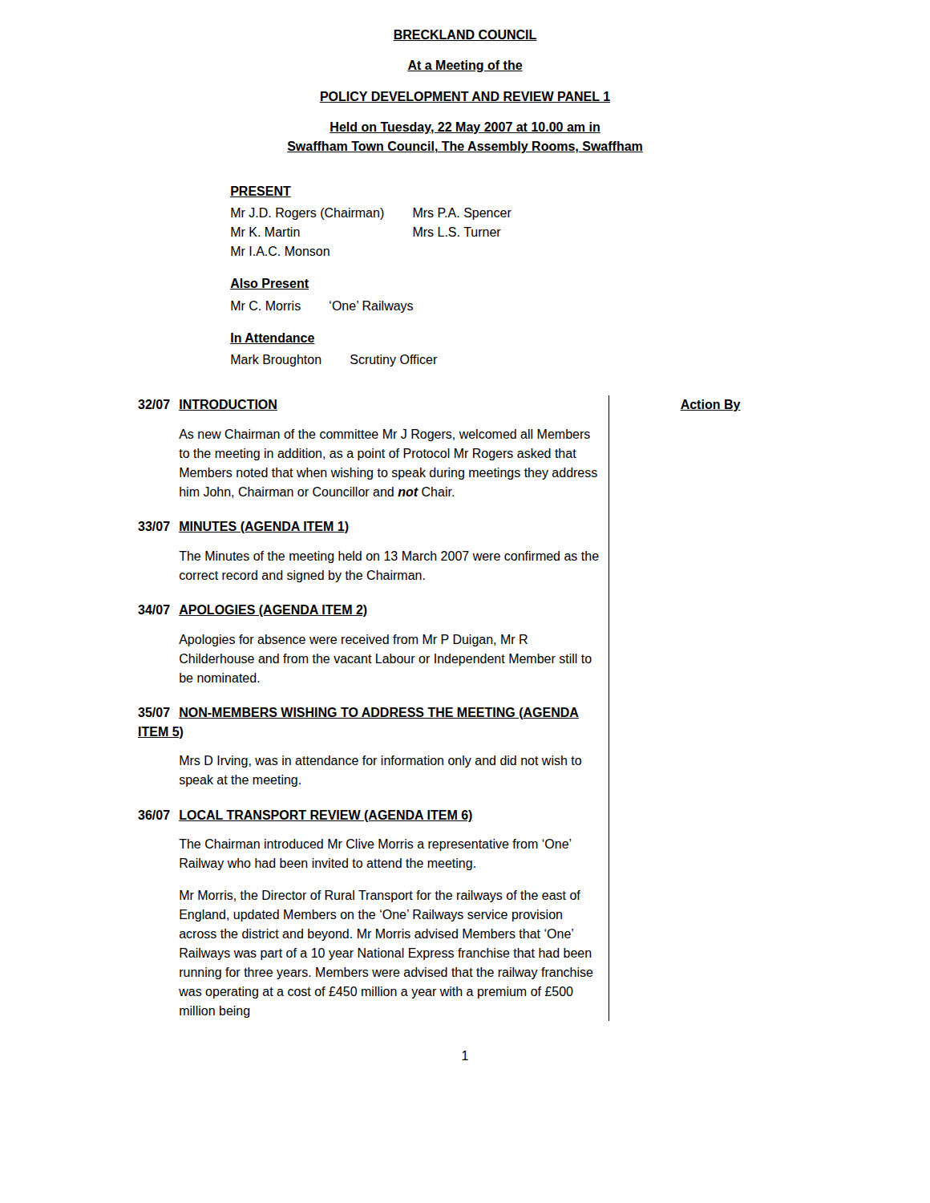BRECKLAND COUNCIL
At a Meeting of the
POLICY DEVELOPMENT AND REVIEW PANEL 1
Held on Tuesday, 22 May 2007 at 10.00 am in
Swaffham Town Council, The Assembly Rooms, Swaffham
PRESENT
| Mr J.D. Rogers (Chairman) | Mrs P.A. Spencer |
| Mr K. Martin | Mrs L.S. Turner |
| Mr I.A.C. Monson | |
Also Present
| Mr C. Morris | ‘One’ Railways |
In Attendance
| Mark Broughton | Scrutiny Officer |
Action By
32/07 INTRODUCTION
As new Chairman of the committee Mr J Rogers, welcomed all Members to the meeting in addition, as a point of Protocol Mr Rogers asked that Members noted that when wishing to speak during meetings they address him John, Chairman or Councillor and not Chair.
33/07 MINUTES (AGENDA ITEM 1)
The Minutes of the meeting held on 13 March 2007 were confirmed as the correct record and signed by the Chairman.
34/07 APOLOGIES (AGENDA ITEM 2)
Apologies for absence were received from Mr P Duigan, Mr R Childerhouse and from the vacant Labour or Independent Member still to be nominated.
35/07 NON-MEMBERS WISHING TO ADDRESS THE MEETING (AGENDA ITEM 5)
Mrs D Irving, was in attendance for information only and did not wish to speak at the meeting.
36/07 LOCAL TRANSPORT REVIEW (AGENDA ITEM 6)
The Chairman introduced Mr Clive Morris a representative from ‘One’ Railway who had been invited to attend the meeting.
Mr Morris, the Director of Rural Transport for the railways of the east of England, updated Members on the ‘One’ Railways service provision across the district and beyond. Mr Morris advised Members that ‘One’ Railways was part of a 10 year National Express franchise that had been running for three years. Members were advised that the railway franchise was operating at a cost of £450 million a year with a premium of £500 million being
1